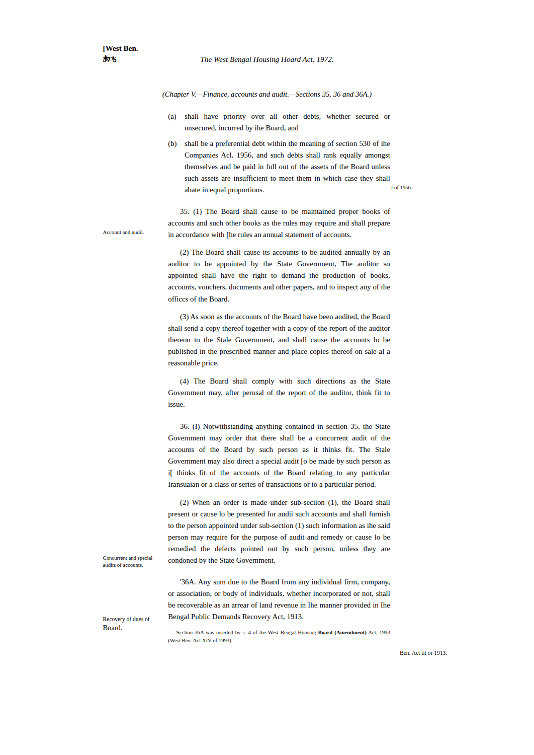[West Ben. Act
37 S
The West Bengal Housing Hoard Act, 1972.
(Chapter V.—Finance, accounts and audit.—Sections 35, 36 and 36A.)
(a) shall have priority over all other debts, whether secured or unsecured, incurred by ihe Board, and
(b) shall be a preferential debt within the meaning of section 530 of ihe Companies Acl, 1956, and such debts shall rank equally amongst themselves and be paid in full out of the assets of the Board unless such assets are insufficient to meet them in which case they shall abate in equal proportions. I of 1956.
35. (1) The Board shall cause to be maintained proper books of accounts and such other books as the rules may require and shall prepare in accordance with [he rules an annual statement of accounts. Account and nudii.
(2) The Board shall cause its accounts to be audited annually by an auditor to be appointed by the State Government, The auditor so appointed shall have the right to demand the production of books, accounts, vouchers, documents and other papers, and to inspect any of the officcs of the Board.
(3) As soon as the accounts of the Board have been audited, the Board shall send a copy thereof together with a copy of the report of the auditor thereon to the Stale Government, and shall cause the accounts lo be published in the prescribed manner and place copies thereof on sale al a reasonable price.
(4) The Board shall comply with such directions as the State Government may, after perusal of the report of the auditor, think fit to issue.
36. (I) Notwithstanding anything contained in section 35, the State Government may order that there shall be a concurrent audit of the accounts of the Board by such person as it thinks fit. The Stale Government may also direct a special audit [o be made by such person as i[ thinks fit of the accounts of the Board relating to any particular Iransuaian or a class or series of transactions or to a particular period.
(2) When an order is made under sub-seciion (1), the Board shall present or cause lo be presented for audii such accounts and shall furnish to the person appointed under sub-section (1) such information as ihe said person may require for the purpose of audit and remedy or cause lo be remedied the defects pointed out by such person, unless they are condoned by the State Government, Concurrent and special audits of accounts.
'36A. Any sum due to the Board from any individual firm, company, or association, or body of individuals, whether incorporated or not, shall be recoverable as an arrear of land revenue in Ihe manner provided in Ihe Bengal Public Demands Recovery Act, 1913.
'Scclion 36A was inserted by s. 4 of the West Bengal Housing Board (Amendment) Act, 1993 (West Ben. Acl XIV of 1993).
Recovery of dues of Board.
Ben. Act tit or 1913.